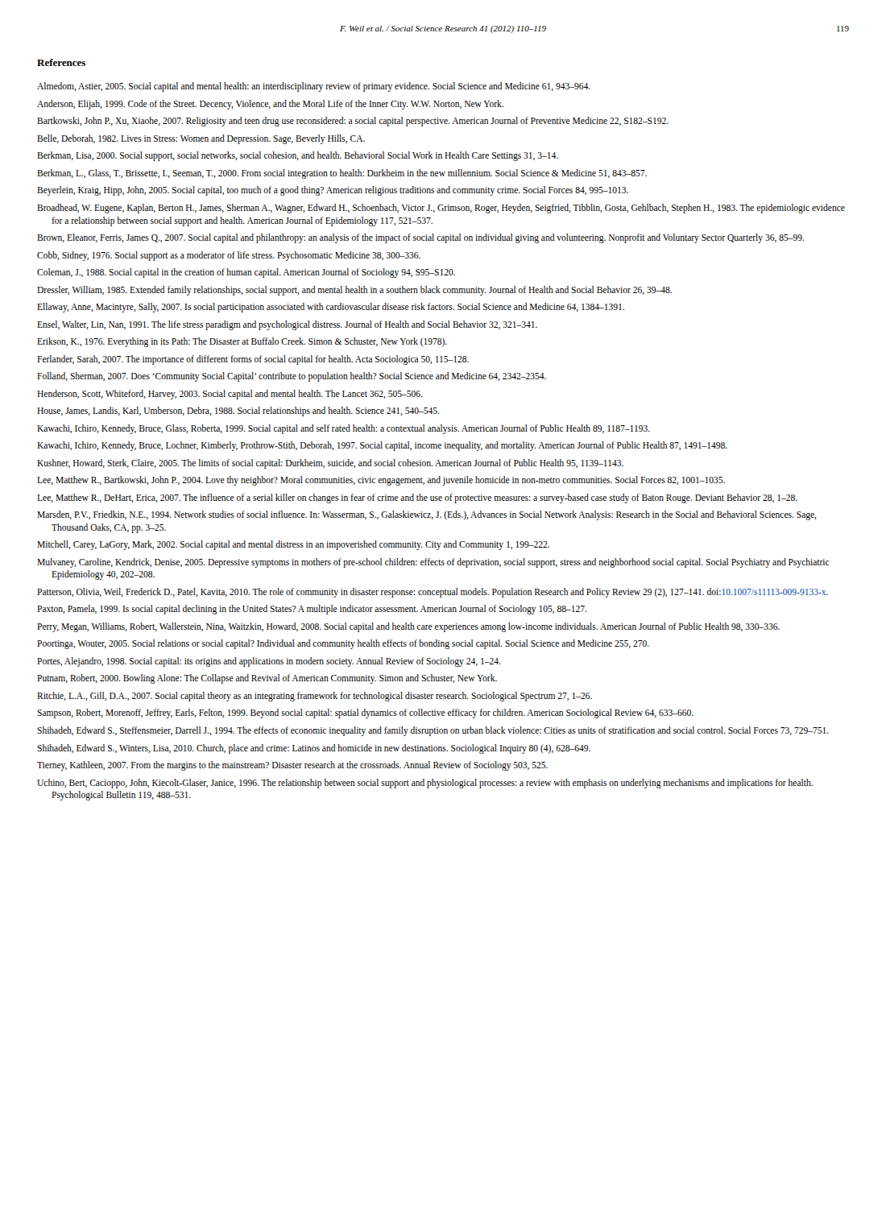F. Weil et al. / Social Science Research 41 (2012) 110–119 119
References
Almedom, Astier, 2005. Social capital and mental health: an interdisciplinary review of primary evidence. Social Science and Medicine 61, 943–964.
Anderson, Elijah, 1999. Code of the Street. Decency, Violence, and the Moral Life of the Inner City. W.W. Norton, New York.
Bartkowski, John P., Xu, Xiaohe, 2007. Religiosity and teen drug use reconsidered: a social capital perspective. American Journal of Preventive Medicine 22, S182–S192.
Belle, Deborah, 1982. Lives in Stress: Women and Depression. Sage, Beverly Hills, CA.
Berkman, Lisa, 2000. Social support, social networks, social cohesion, and health. Behavioral Social Work in Health Care Settings 31, 3–14.
Berkman, L., Glass, T., Brissette, I., Seeman, T., 2000. From social integration to health: Durkheim in the new millennium. Social Science & Medicine 51, 843–857.
Beyerlein, Kraig, Hipp, John, 2005. Social capital, too much of a good thing? American religious traditions and community crime. Social Forces 84, 995–1013.
Broadhead, W. Eugene, Kaplan, Berton H., James, Sherman A., Wagner, Edward H., Schoenbach, Victor J., Grimson, Roger, Heyden, Seigfried, Tibblin, Gosta, Gehlbach, Stephen H., 1983. The epidemiologic evidence for a relationship between social support and health. American Journal of Epidemiology 117, 521–537.
Brown, Eleanor, Ferris, James Q., 2007. Social capital and philanthropy: an analysis of the impact of social capital on individual giving and volunteering. Nonprofit and Voluntary Sector Quarterly 36, 85–99.
Cobb, Sidney, 1976. Social support as a moderator of life stress. Psychosomatic Medicine 38, 300–336.
Coleman, J., 1988. Social capital in the creation of human capital. American Journal of Sociology 94, S95–S120.
Dressler, William, 1985. Extended family relationships, social support, and mental health in a southern black community. Journal of Health and Social Behavior 26, 39–48.
Ellaway, Anne, Macintyre, Sally, 2007. Is social participation associated with cardiovascular disease risk factors. Social Science and Medicine 64, 1384–1391.
Ensel, Walter, Lin, Nan, 1991. The life stress paradigm and psychological distress. Journal of Health and Social Behavior 32, 321–341.
Erikson, K., 1976. Everything in its Path: The Disaster at Buffalo Creek. Simon & Schuster, New York (1978).
Ferlander, Sarah, 2007. The importance of different forms of social capital for health. Acta Sociologica 50, 115–128.
Folland, Sherman, 2007. Does ‘Community Social Capital’ contribute to population health? Social Science and Medicine 64, 2342–2354.
Henderson, Scott, Whiteford, Harvey, 2003. Social capital and mental health. The Lancet 362, 505–506.
House, James, Landis, Karl, Umberson, Debra, 1988. Social relationships and health. Science 241, 540–545.
Kawachi, Ichiro, Kennedy, Bruce, Glass, Roberta, 1999. Social capital and self rated health: a contextual analysis. American Journal of Public Health 89, 1187–1193.
Kawachi, Ichiro, Kennedy, Bruce, Lochner, Kimberly, Prothrow-Stith, Deborah, 1997. Social capital, income inequality, and mortality. American Journal of Public Health 87, 1491–1498.
Kushner, Howard, Sterk, Claire, 2005. The limits of social capital: Durkheim, suicide, and social cohesion. American Journal of Public Health 95, 1139–1143.
Lee, Matthew R., Bartkowski, John P., 2004. Love thy neighbor? Moral communities, civic engagement, and juvenile homicide in non-metro communities. Social Forces 82, 1001–1035.
Lee, Matthew R., DeHart, Erica, 2007. The influence of a serial killer on changes in fear of crime and the use of protective measures: a survey-based case study of Baton Rouge. Deviant Behavior 28, 1–28.
Marsden, P.V., Friedkin, N.E., 1994. Network studies of social influence. In: Wasserman, S., Galaskiewicz, J. (Eds.), Advances in Social Network Analysis: Research in the Social and Behavioral Sciences. Sage, Thousand Oaks, CA, pp. 3–25.
Mitchell, Carey, LaGory, Mark, 2002. Social capital and mental distress in an impoverished community. City and Community 1, 199–222.
Mulvaney, Caroline, Kendrick, Denise, 2005. Depressive symptoms in mothers of pre-school children: effects of deprivation, social support, stress and neighborhood social capital. Social Psychiatry and Psychiatric Epidemiology 40, 202–208.
Patterson, Olivia, Weil, Frederick D., Patel, Kavita, 2010. The role of community in disaster response: conceptual models. Population Research and Policy Review 29 (2), 127–141. doi:10.1007/s11113-009-9133-x.
Paxton, Pamela, 1999. Is social capital declining in the United States? A multiple indicator assessment. American Journal of Sociology 105, 88–127.
Perry, Megan, Williams, Robert, Wallerstein, Nina, Waitzkin, Howard, 2008. Social capital and health care experiences among low-income individuals. American Journal of Public Health 98, 330–336.
Poortinga, Wouter, 2005. Social relations or social capital? Individual and community health effects of bonding social capital. Social Science and Medicine 255, 270.
Portes, Alejandro, 1998. Social capital: its origins and applications in modern society. Annual Review of Sociology 24, 1–24.
Putnam, Robert, 2000. Bowling Alone: The Collapse and Revival of American Community. Simon and Schuster, New York.
Ritchie, L.A., Gill, D.A., 2007. Social capital theory as an integrating framework for technological disaster research. Sociological Spectrum 27, 1–26.
Sampson, Robert, Morenoff, Jeffrey, Earls, Felton, 1999. Beyond social capital: spatial dynamics of collective efficacy for children. American Sociological Review 64, 633–660.
Shihadeh, Edward S., Steffensmeier, Darrell J., 1994. The effects of economic inequality and family disruption on urban black violence: Cities as units of stratification and social control. Social Forces 73, 729–751.
Shihadeh, Edward S., Winters, Lisa, 2010. Church, place and crime: Latinos and homicide in new destinations. Sociological Inquiry 80 (4), 628–649.
Tierney, Kathleen, 2007. From the margins to the mainstream? Disaster research at the crossroads. Annual Review of Sociology 503, 525.
Uchino, Bert, Cacioppo, John, Kiecolt-Glaser, Janice, 1996. The relationship between social support and physiological processes: a review with emphasis on underlying mechanisms and implications for health. Psychological Bulletin 119, 488–531.